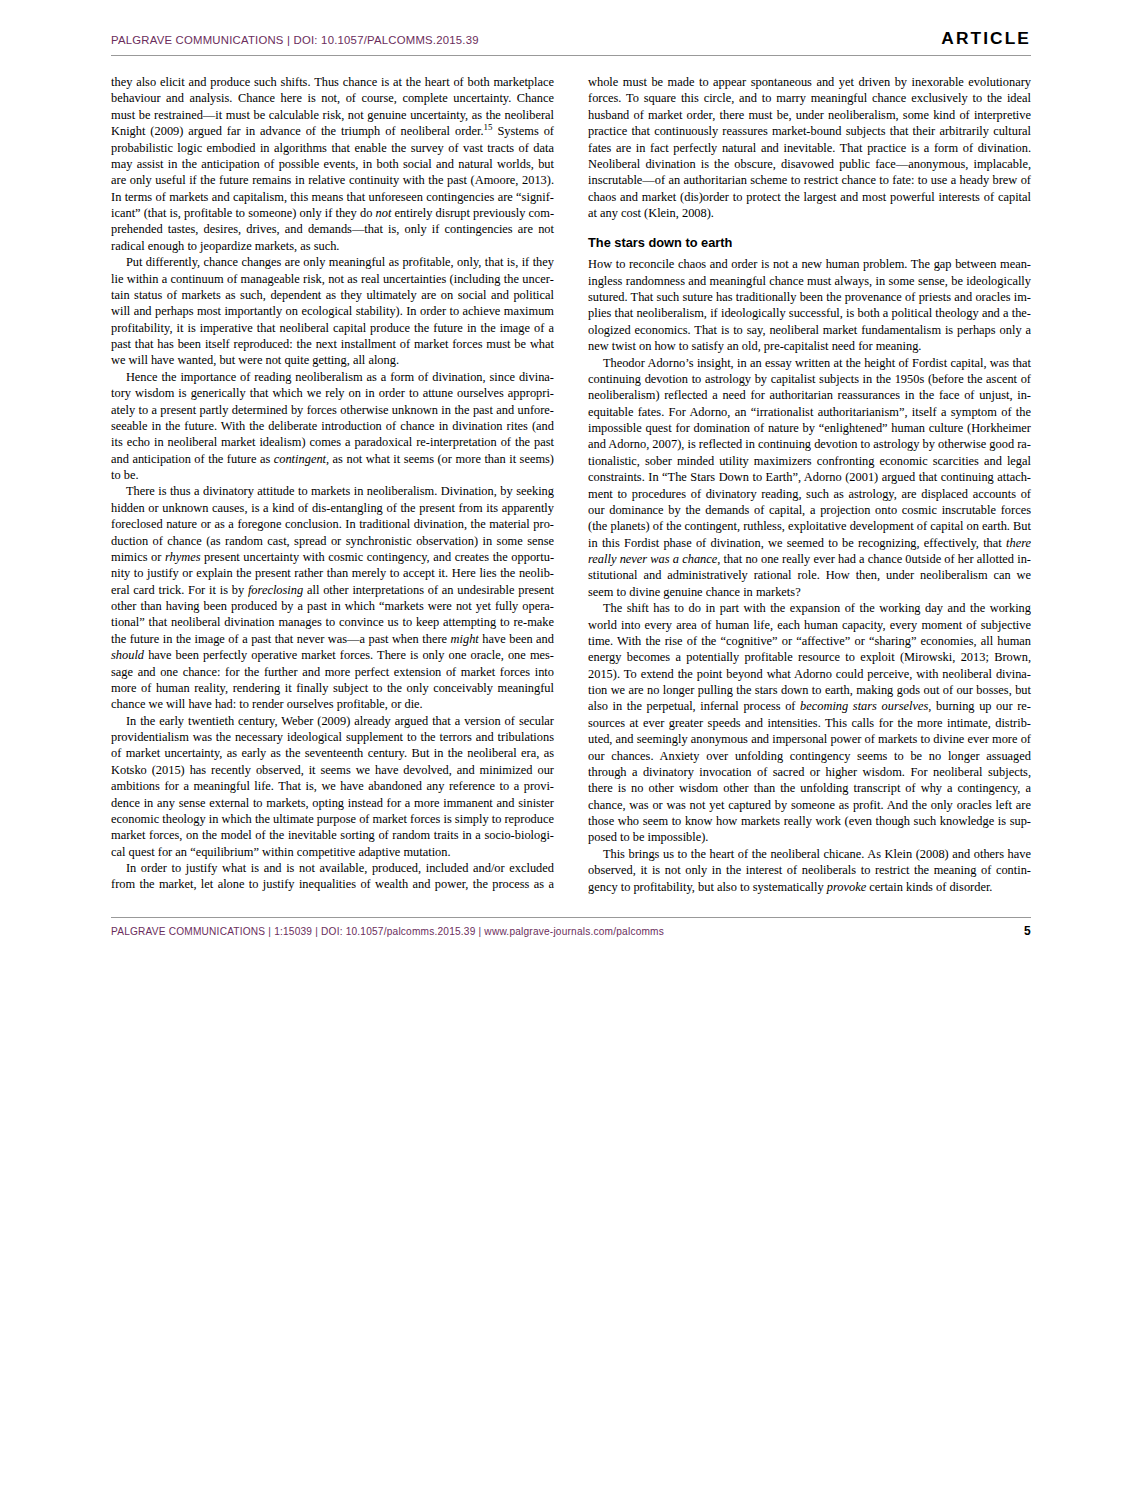Palgrave Communications | DOI: 10.1057/palcomms.2015.39
ARTICLE
they also elicit and produce such shifts. Thus chance is at the heart of both marketplace behaviour and analysis. Chance here is not, of course, complete uncertainty. Chance must be restrained—it must be calculable risk, not genuine uncertainty, as the neoliberal Knight (2009) argued far in advance of the triumph of neoliberal order.15 Systems of probabilistic logic embodied in algorithms that enable the survey of vast tracts of data may assist in the anticipation of possible events, in both social and natural worlds, but are only useful if the future remains in relative continuity with the past (Amoore, 2013). In terms of markets and capitalism, this means that unforeseen contingencies are “significant” (that is, profitable to someone) only if they do not entirely disrupt previously comprehended tastes, desires, drives, and demands—that is, only if contingencies are not radical enough to jeopardize markets, as such.
Put differently, chance changes are only meaningful as profitable, only, that is, if they lie within a continuum of manageable risk, not as real uncertainties (including the uncertain status of markets as such, dependent as they ultimately are on social and political will and perhaps most importantly on ecological stability). In order to achieve maximum profitability, it is imperative that neoliberal capital produce the future in the image of a past that has been itself reproduced: the next installment of market forces must be what we will have wanted, but were not quite getting, all along.
Hence the importance of reading neoliberalism as a form of divination, since divinatory wisdom is generically that which we rely on in order to attune ourselves appropriately to a present partly determined by forces otherwise unknown in the past and unforeseeable in the future. With the deliberate introduction of chance in divination rites (and its echo in neoliberal market idealism) comes a paradoxical re-interpretation of the past and anticipation of the future as contingent, as not what it seems (or more than it seems) to be.
There is thus a divinatory attitude to markets in neoliberalism. Divination, by seeking hidden or unknown causes, is a kind of dis-entangling of the present from its apparently foreclosed nature or as a foregone conclusion. In traditional divination, the material production of chance (as random cast, spread or synchronistic observation) in some sense mimics or rhymes present uncertainty with cosmic contingency, and creates the opportunity to justify or explain the present rather than merely to accept it. Here lies the neoliberal card trick. For it is by foreclosing all other interpretations of an undesirable present other than having been produced by a past in which “markets were not yet fully operational” that neoliberal divination manages to convince us to keep attempting to re-make the future in the image of a past that never was—a past when there might have been and should have been perfectly operative market forces. There is only one oracle, one message and one chance: for the further and more perfect extension of market forces into more of human reality, rendering it finally subject to the only conceivably meaningful chance we will have had: to render ourselves profitable, or die.
In the early twentieth century, Weber (2009) already argued that a version of secular providentialism was the necessary ideological supplement to the terrors and tribulations of market uncertainty, as early as the seventeenth century. But in the neoliberal era, as Kotsko (2015) has recently observed, it seems we have devolved, and minimized our ambitions for a meaningful life. That is, we have abandoned any reference to a providence in any sense external to markets, opting instead for a more immanent and sinister economic theology in which the ultimate purpose of market forces is simply to reproduce market forces, on the model of the inevitable sorting of random traits in a socio-biological quest for an “equilibrium” within competitive adaptive mutation.
In order to justify what is and is not available, produced, included and/or excluded from the market, let alone to justify inequalities of wealth and power, the process as a whole must be made to appear spontaneous and yet driven by inexorable evolutionary forces. To square this circle, and to marry meaningful chance exclusively to the ideal husband of market order, there must be, under neoliberalism, some kind of interpretive practice that continuously reassures market-bound subjects that their arbitrarily cultural fates are in fact perfectly natural and inevitable. That practice is a form of divination. Neoliberal divination is the obscure, disavowed public face—anonymous, implacable, inscrutable—of an authoritarian scheme to restrict chance to fate: to use a heady brew of chaos and market (dis)order to protect the largest and most powerful interests of capital at any cost (Klein, 2008).
The stars down to earth
How to reconcile chaos and order is not a new human problem. The gap between meaningless randomness and meaningful chance must always, in some sense, be ideologically sutured. That such suture has traditionally been the provenance of priests and oracles implies that neoliberalism, if ideologically successful, is both a political theology and a theologized economics. That is to say, neoliberal market fundamentalism is perhaps only a new twist on how to satisfy an old, pre-capitalist need for meaning.
Theodor Adorno’s insight, in an essay written at the height of Fordist capital, was that continuing devotion to astrology by capitalist subjects in the 1950s (before the ascent of neoliberalism) reflected a need for authoritarian reassurances in the face of unjust, inequitable fates. For Adorno, an “irrationalist authoritarianism”, itself a symptom of the impossible quest for domination of nature by “enlightened” human culture (Horkheimer and Adorno, 2007), is reflected in continuing devotion to astrology by otherwise good rationalistic, sober minded utility maximizers confronting economic scarcities and legal constraints. In “The Stars Down to Earth”, Adorno (2001) argued that continuing attachment to procedures of divinatory reading, such as astrology, are displaced accounts of our dominance by the demands of capital, a projection onto cosmic inscrutable forces (the planets) of the contingent, ruthless, exploitative development of capital on earth. But in this Fordist phase of divination, we seemed to be recognizing, effectively, that there really never was a chance, that no one really ever had a chance 0utside of her allotted institutional and administratively rational role. How then, under neoliberalism can we seem to divine genuine chance in markets?
The shift has to do in part with the expansion of the working day and the working world into every area of human life, each human capacity, every moment of subjective time. With the rise of the “cognitive” or “affective” or “sharing” economies, all human energy becomes a potentially profitable resource to exploit (Mirowski, 2013; Brown, 2015). To extend the point beyond what Adorno could perceive, with neoliberal divination we are no longer pulling the stars down to earth, making gods out of our bosses, but also in the perpetual, infernal process of becoming stars ourselves, burning up our resources at ever greater speeds and intensities. This calls for the more intimate, distributed, and seemingly anonymous and impersonal power of markets to divine ever more of our chances. Anxiety over unfolding contingency seems to be no longer assuaged through a divinatory invocation of sacred or higher wisdom. For neoliberal subjects, there is no other wisdom other than the unfolding transcript of why a contingency, a chance, was or was not yet captured by someone as profit. And the only oracles left are those who seem to know how markets really work (even though such knowledge is supposed to be impossible).
This brings us to the heart of the neoliberal chicane. As Klein (2008) and others have observed, it is not only in the interest of neoliberals to restrict the meaning of contingency to profitability, but also to systematically provoke certain kinds of disorder.
PALGRAVE COMMUNICATIONS | 1:15039 | DOI: 10.1057/palcomms.2015.39 | www.palgrave-journals.com/palcomms
5